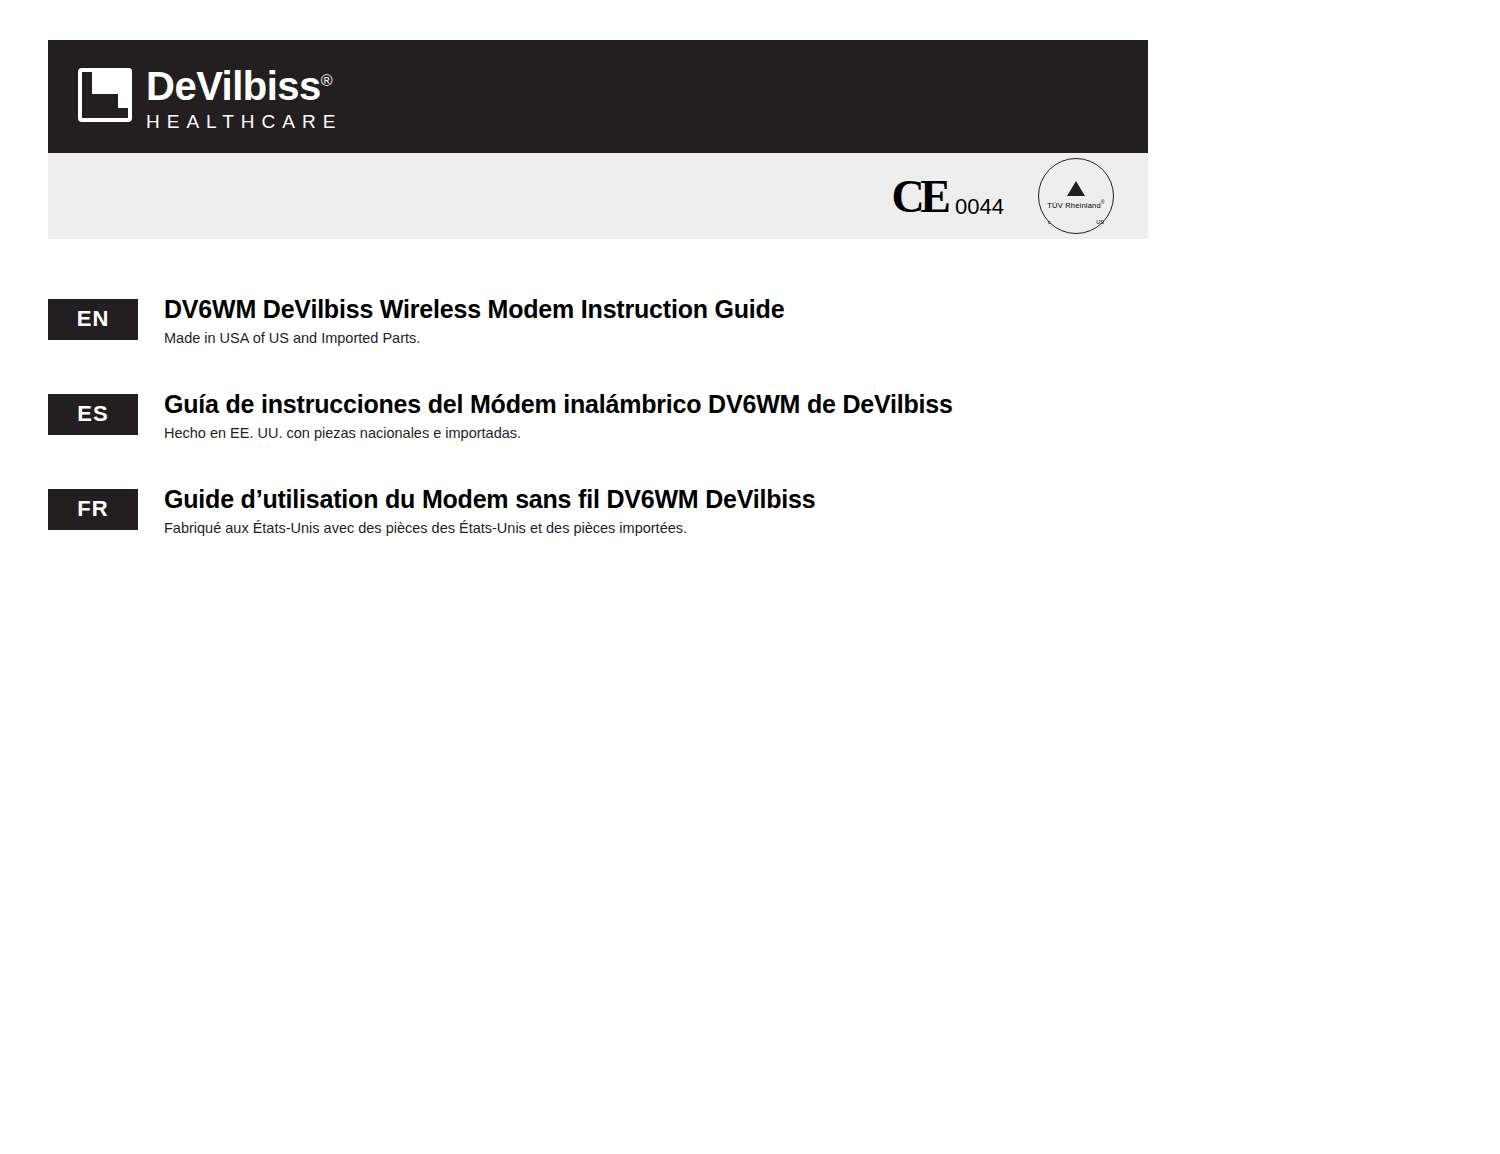DeVilbiss®
HEALTHCARE
C  E 0044
TÜV Rheinland® cUS
EN
DV6WM DeVilbiss Wireless Modem Instruction Guide
Made in USA of US and Imported Parts.
ES
Guía de instrucciones del Módem inalámbrico DV6WM de DeVilbiss
Hecho en EE. UU. con piezas nacionales e importadas.
FR
Guide d’utilisation du Modem sans fil DV6WM DeVilbiss
Fabriqué aux États-Unis avec des pièces des États-Unis et des pièces importées.